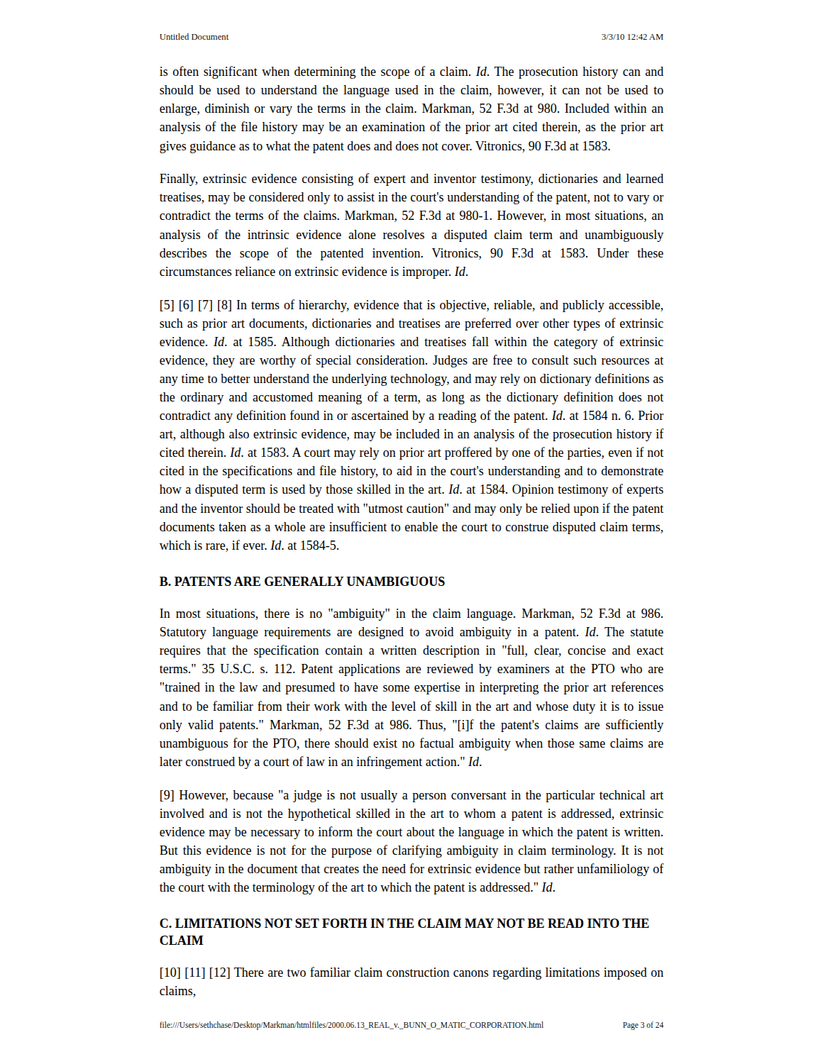Untitled Document 3/3/10 12:42 AM
is often significant when determining the scope of a claim. Id. The prosecution history can and should be used to understand the language used in the claim, however, it can not be used to enlarge, diminish or vary the terms in the claim. Markman, 52 F.3d at 980. Included within an analysis of the file history may be an examination of the prior art cited therein, as the prior art gives guidance as to what the patent does and does not cover. Vitronics, 90 F.3d at 1583.
Finally, extrinsic evidence consisting of expert and inventor testimony, dictionaries and learned treatises, may be considered only to assist in the court's understanding of the patent, not to vary or contradict the terms of the claims. Markman, 52 F.3d at 980-1. However, in most situations, an analysis of the intrinsic evidence alone resolves a disputed claim term and unambiguously describes the scope of the patented invention. Vitronics, 90 F.3d at 1583. Under these circumstances reliance on extrinsic evidence is improper. Id.
[5] [6] [7] [8] In terms of hierarchy, evidence that is objective, reliable, and publicly accessible, such as prior art documents, dictionaries and treatises are preferred over other types of extrinsic evidence. Id. at 1585. Although dictionaries and treatises fall within the category of extrinsic evidence, they are worthy of special consideration. Judges are free to consult such resources at any time to better understand the underlying technology, and may rely on dictionary definitions as the ordinary and accustomed meaning of a term, as long as the dictionary definition does not contradict any definition found in or ascertained by a reading of the patent. Id. at 1584 n. 6. Prior art, although also extrinsic evidence, may be included in an analysis of the prosecution history if cited therein. Id. at 1583. A court may rely on prior art proffered by one of the parties, even if not cited in the specifications and file history, to aid in the court's understanding and to demonstrate how a disputed term is used by those skilled in the art. Id. at 1584. Opinion testimony of experts and the inventor should be treated with "utmost caution" and may only be relied upon if the patent documents taken as a whole are insufficient to enable the court to construe disputed claim terms, which is rare, if ever. Id. at 1584-5.
B. PATENTS ARE GENERALLY UNAMBIGUOUS
In most situations, there is no "ambiguity" in the claim language. Markman, 52 F.3d at 986. Statutory language requirements are designed to avoid ambiguity in a patent. Id. The statute requires that the specification contain a written description in "full, clear, concise and exact terms." 35 U.S.C. s. 112. Patent applications are reviewed by examiners at the PTO who are "trained in the law and presumed to have some expertise in interpreting the prior art references and to be familiar from their work with the level of skill in the art and whose duty it is to issue only valid patents." Markman, 52 F.3d at 986. Thus, "[i]f the patent's claims are sufficiently unambiguous for the PTO, there should exist no factual ambiguity when those same claims are later construed by a court of law in an infringement action." Id.
[9] However, because "a judge is not usually a person conversant in the particular technical art involved and is not the hypothetical skilled in the art to whom a patent is addressed, extrinsic evidence may be necessary to inform the court about the language in which the patent is written. But this evidence is not for the purpose of clarifying ambiguity in claim terminology. It is not ambiguity in the document that creates the need for extrinsic evidence but rather unfamiliology of the court with the terminology of the art to which the patent is addressed." Id.
C. LIMITATIONS NOT SET FORTH IN THE CLAIM MAY NOT BE READ INTO THE CLAIM
[10] [11] [12] There are two familiar claim construction canons regarding limitations imposed on claims,
file:///Users/sethchase/Desktop/Markman/htmlfiles/2000.06.13_REAL_v._BUNN_O_MATIC_CORPORATION.html Page 3 of 24